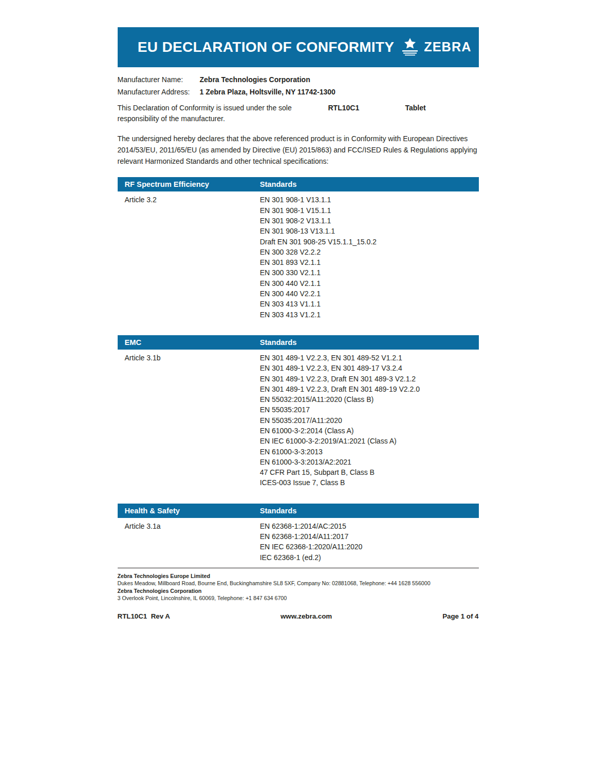EU DECLARATION OF CONFORMITY
ZEBRA
Manufacturer Name:
Zebra Technologies Corporation
Manufacturer Address:
1 Zebra Plaza, Holtsville, NY 11742-1300
This Declaration of Conformity is issued under the sole responsibility of the manufacturer.
RTL10C1
Tablet
The undersigned hereby declares that the above referenced product is in Conformity with European Directives 2014/53/EU, 2011/65/EU (as amended by Directive (EU) 2015/863) and FCC/ISED Rules & Regulations applying relevant Harmonized Standards and other technical specifications:
| RF Spectrum Efficiency | Standards |
| --- | --- |
| Article 3.2 | EN 301 908-1 V13.1.1 EN 301 908-1 V15.1.1 EN 301 908-2 V13.1.1 EN 301 908-13 V13.1.1 Draft EN 301 908-25 V15.1.1_15.0.2 EN 300 328 V2.2.2 EN 301 893 V2.1.1 EN 300 330 V2.1.1 EN 300 440 V2.1.1 EN 300 440 V2.2.1 EN 303 413 V1.1.1 EN 303 413 V1.2.1 |
| EMC | Standards |
| --- | --- |
| Article 3.1b | EN 301 489-1 V2.2.3, EN 301 489-52 V1.2.1 EN 301 489-1 V2.2.3, EN 301 489-17 V3.2.4 EN 301 489-1 V2.2.3, Draft EN 301 489-3 V2.1.2 EN 301 489-1 V2.2.3, Draft EN 301 489-19 V2.2.0 EN 55032:2015/A11:2020 (Class B) EN 55035:2017 EN 55035:2017/A11:2020 EN 61000-3-2:2014 (Class A) EN IEC 61000-3-2:2019/A1:2021 (Class A) EN 61000-3-3:2013 EN 61000-3-3:2013/A2:2021 47 CFR Part 15, Subpart B, Class B ICES-003 Issue 7, Class B |
| Health & Safety | Standards |
| --- | --- |
| Article 3.1a | EN 62368-1:2014/AC:2015 EN 62368-1:2014/A11:2017 EN IEC 62368-1:2020/A11:2020 IEC 62368-1 (ed.2) |
Zebra Technologies Europe Limited
Dukes Meadow, Millboard Road, Bourne End, Buckinghamshire SL8 5XF, Company No: 02881068, Telephone: +44 1628 556000
Zebra Technologies Corporation
3 Overlook Point, Lincolnshire, IL 60069, Telephone: +1 847 634 6700
RTL10C1 Rev A
www.zebra.com
Page 1 of 4